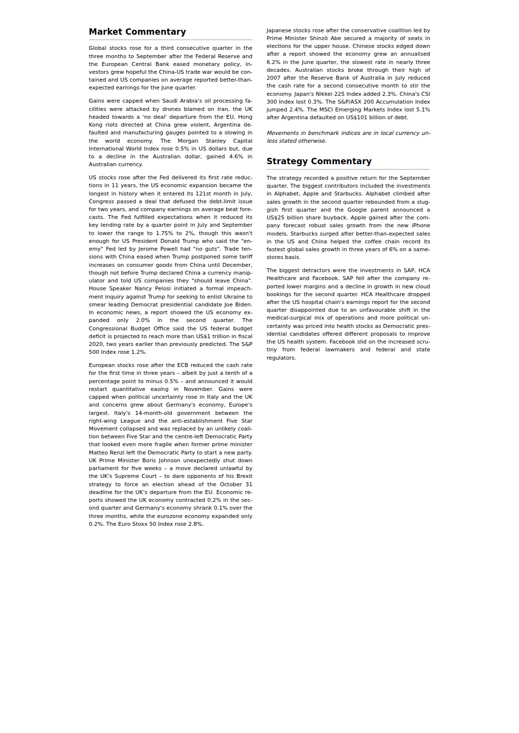Market Commentary
Global stocks rose for a third consecutive quarter in the three months to September after the Federal Reserve and the European Central Bank eased monetary policy, investors grew hopeful the China-US trade war would be contained and US companies on average reported better-than-expected earnings for the June quarter.
Gains were capped when Saudi Arabia's oil processing facilities were attacked by drones blamed on Iran, the UK headed towards a 'no deal' departure from the EU, Hong Kong riots directed at China grew violent, Argentina defaulted and manufacturing gauges pointed to a slowing in the world economy. The Morgan Stanley Capital International World Index rose 0.5% in US dollars but, due to a decline in the Australian dollar, gained 4.6% in Australian currency.
US stocks rose after the Fed delivered its first rate reductions in 11 years, the US economic expansion became the longest in history when it entered its 121st month in July, Congress passed a deal that defused the debt-limit issue for two years, and company earnings on average beat forecasts. The Fed fulfilled expectations when it reduced its key lending rate by a quarter point in July and September to lower the range to 1.75% to 2%, though this wasn't enough for US President Donald Trump who said the "enemy" Fed led by Jerome Powell had "no guts". Trade tensions with China eased when Trump postponed some tariff increases on consumer goods from China until December, though not before Trump declared China a currency manipulator and told US companies they "should leave China". House Speaker Nancy Pelosi initiated a formal impeachment inquiry against Trump for seeking to enlist Ukraine to smear leading Democrat presidential candidate Joe Biden. In economic news, a report showed the US economy expanded only 2.0% in the second quarter. The Congressional Budget Office said the US federal budget deficit is projected to reach more than US$1 trillion in fiscal 2020, two years earlier than previously predicted. The S&P 500 Index rose 1.2%.
European stocks rose after the ECB reduced the cash rate for the first time in three years – albeit by just a tenth of a percentage point to minus 0.5% – and announced it would restart quantitative easing in November. Gains were capped when political uncertainty rose in Italy and the UK and concerns grew about Germany's economy, Europe's largest. Italy's 14-month-old government between the right-wing League and the anti-establishment Five Star Movement collapsed and was replaced by an unlikely coalition between Five Star and the centre-left Democratic Party that looked even more fragile when former prime minister Matteo Renzi left the Democratic Party to start a new party. UK Prime Minister Boris Johnson unexpectedly shut down parliament for five weeks – a move declared unlawful by the UK's Supreme Court – to dare opponents of his Brexit strategy to force an election ahead of the October 31 deadline for the UK's departure from the EU. Economic reports showed the UK economy contracted 0.2% in the second quarter and Germany's economy shrank 0.1% over the three months, while the eurozone economy expanded only 0.2%. The Euro Stoxx 50 Index rose 2.8%.
Japanese stocks rose after the conservative coalition led by Prime Minister Shinzō Abe secured a majority of seats in elections for the upper house. Chinese stocks edged down after a report showed the economy grew an annualised 6.2% in the June quarter, the slowest rate in nearly three decades. Australian stocks broke through their high of 2007 after the Reserve Bank of Australia in July reduced the cash rate for a second consecutive month to stir the economy. Japan's Nikkei 225 Index added 2.3%. China's CSI 300 Index lost 0.3%. The S&P/ASX 200 Accumulation Index jumped 2.4%. The MSCI Emerging Markets Index lost 5.1% after Argentina defaulted on US$101 billion of debt.
Movements in benchmark indices are in local currency unless stated otherwise.
Strategy Commentary
The strategy recorded a positive return for the September quarter. The biggest contributors included the investments in Alphabet, Apple and Starbucks. Alphabet climbed after sales growth in the second quarter rebounded from a sluggish first quarter and the Google parent announced a US$25 billion share buyback. Apple gained after the company forecast robust sales growth from the new iPhone models. Starbucks surged after better-than-expected sales in the US and China helped the coffee chain record its fastest global sales growth in three years of 6% on a same-stores basis.
The biggest detractors were the investments in SAP, HCA Healthcare and Facebook. SAP fell after the company reported lower margins and a decline in growth in new cloud bookings for the second quarter. HCA Healthcare dropped after the US hospital chain's earnings report for the second quarter disappointed due to an unfavourable shift in the medical-surgical mix of operations and more political uncertainty was priced into health stocks as Democratic presidential candidates offered different proposals to improve the US health system. Facebook slid on the increased scrutiny from federal lawmakers and federal and state regulators.